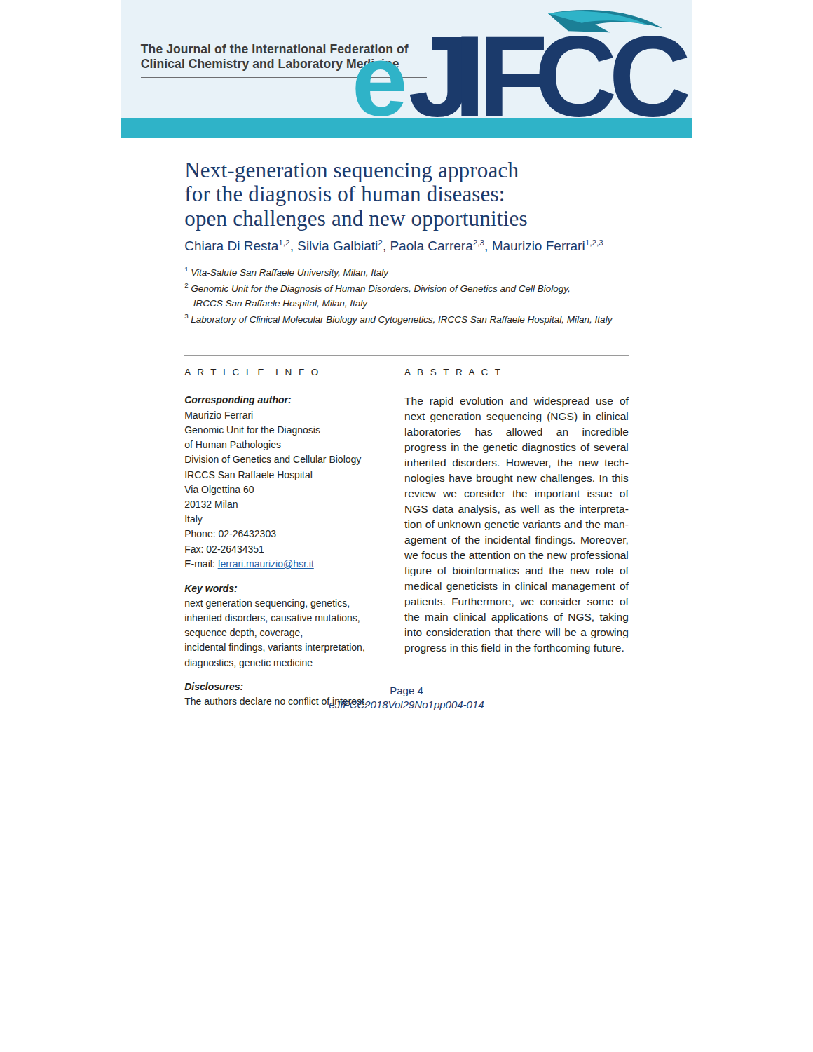The Journal of the International Federation of Clinical Chemistry and Laboratory Medicine
e J I F C C
Next-generation sequencing approach
for the diagnosis of human diseases:
open challenges and new opportunities
Chiara Di Resta1,2, Silvia Galbiati2, Paola Carrera2,3, Maurizio Ferrari1,2,3
1 Vita-Salute San Raffaele University, Milan, Italy
2 Genomic Unit for the Diagnosis of Human Disorders, Division of Genetics and Cell Biology,
IRCCS San Raffaele Hospital, Milan, Italy
3 Laboratory of Clinical Molecular Biology and Cytogenetics, IRCCS San Raffaele Hospital, Milan, Italy
A R T I C L E I N F O
Corresponding author:
Maurizio Ferrari
Genomic Unit for the Diagnosis
of Human Pathologies
Division of Genetics and Cellular Biology
IRCCS San Raffaele Hospital
Via Olgettina 60
20132 Milan
Italy
Phone: 02-26432303
Fax: 02-26434351
E-mail: ferrari.maurizio@hsr.it
Key words:
next generation sequencing, genetics,
inherited disorders, causative mutations,
sequence depth, coverage,
incidental findings, variants interpretation,
diagnostics, genetic medicine
Disclosures:
The authors declare no conflict of interest.
A B S T R A C T
The rapid evolution and widespread use of next generation sequencing (NGS) in clinical laboratories has allowed an incredible progress in the genetic diagnostics of several inherited disorders. However, the new technologies have brought new challenges. In this review we consider the important issue of NGS data analysis, as well as the interpretation of unknown genetic variants and the management of the incidental findings. Moreover, we focus the attention on the new professional figure of bioinformatics and the new role of medical geneticists in clinical management of patients. Furthermore, we consider some of the main clinical applications of NGS, taking into consideration that there will be a growing progress in this field in the forthcoming future.
Page 4 eJIFCC2018Vol29No1pp004-014